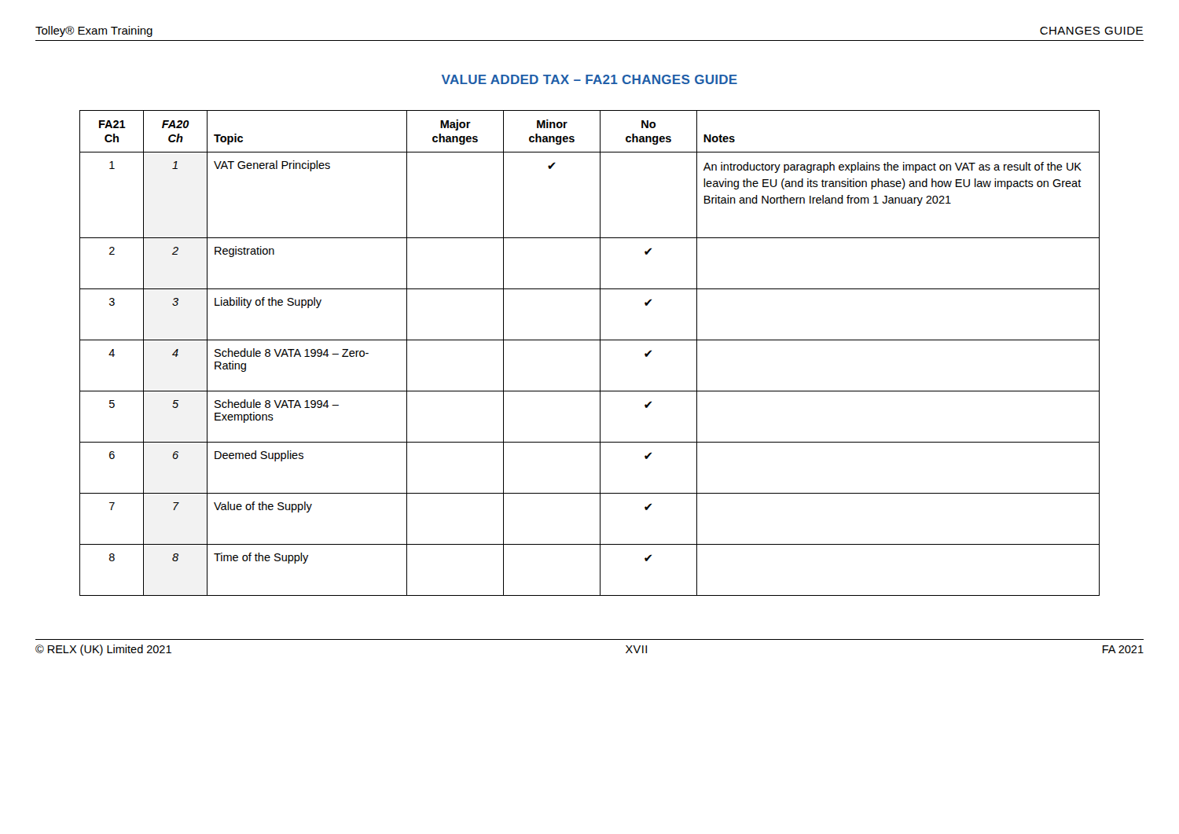Tolley® Exam Training
CHANGES GUIDE
VALUE ADDED TAX – FA21 CHANGES GUIDE
| FA21 Ch | FA20 Ch | Topic | Major changes | Minor changes | No changes | Notes |
| --- | --- | --- | --- | --- | --- | --- |
| 1 | 1 | VAT General Principles | | ✔ | | An introductory paragraph explains the impact on VAT as a result of the UK leaving the EU (and its transition phase) and how EU law impacts on Great Britain and Northern Ireland from 1 January 2021 |
| 2 | 2 | Registration | | | ✔ | |
| 3 | 3 | Liability of the Supply | | | ✔ | |
| 4 | 4 | Schedule 8 VATA 1994 – Zero-Rating | | | ✔ | |
| 5 | 5 | Schedule 8 VATA 1994 – Exemptions | | | ✔ | |
| 6 | 6 | Deemed Supplies | | | ✔ | |
| 7 | 7 | Value of the Supply | | | ✔ | |
| 8 | 8 | Time of the Supply | | | ✔ | |
© RELX (UK) Limited 2021
XVII
FA 2021